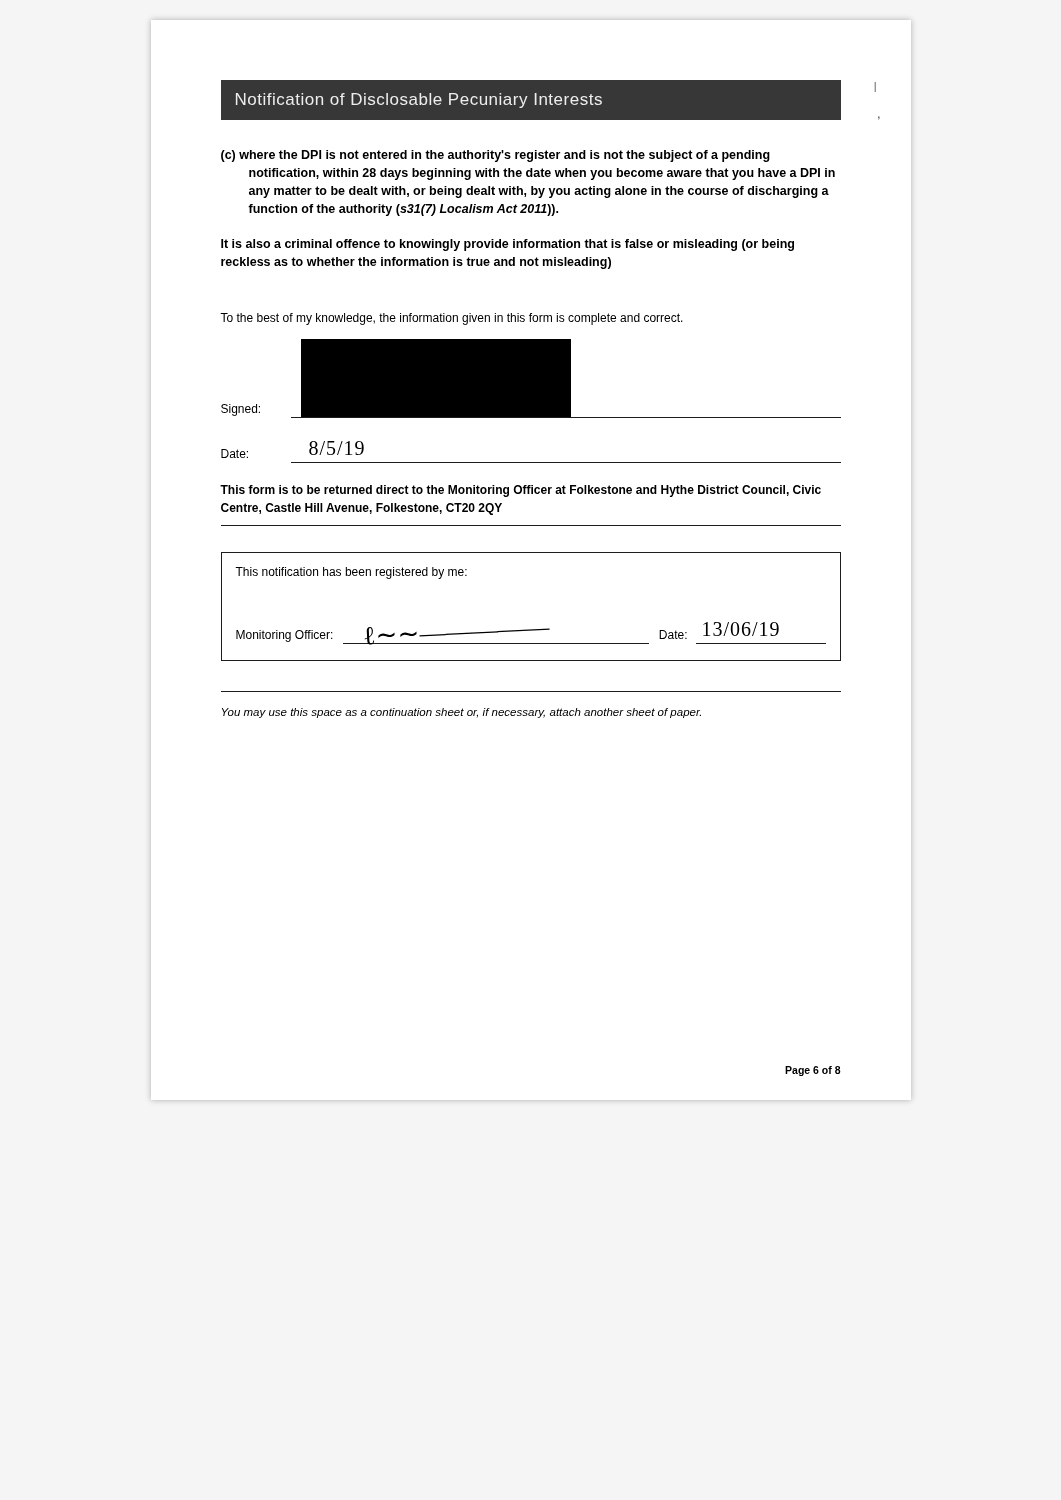|
,
Notification of Disclosable Pecuniary Interests
(c) where the DPI is not entered in the authority's register and is not the subject of a pending notification, within 28 days beginning with the date when you become aware that you have a DPI in any matter to be dealt with, or being dealt with, by you acting alone in the course of discharging a function of the authority (s31(7) Localism Act 2011)).
It is also a criminal offence to knowingly provide information that is false or misleading (or being reckless as to whether the information is true and not misleading)
To the best of my knowledge, the information given in this form is complete and correct.
Signed:
Date:
8/5/19
This form is to be returned direct to the Monitoring Officer at Folkestone and Hythe District Council, Civic Centre, Castle Hill Avenue, Folkestone, CT20 2QY
This notification has been registered by me:
Monitoring Officer: ℓ∼∼————— Date: 13/06/19
You may use this space as a continuation sheet or, if necessary, attach another sheet of paper.
Page 6 of 8